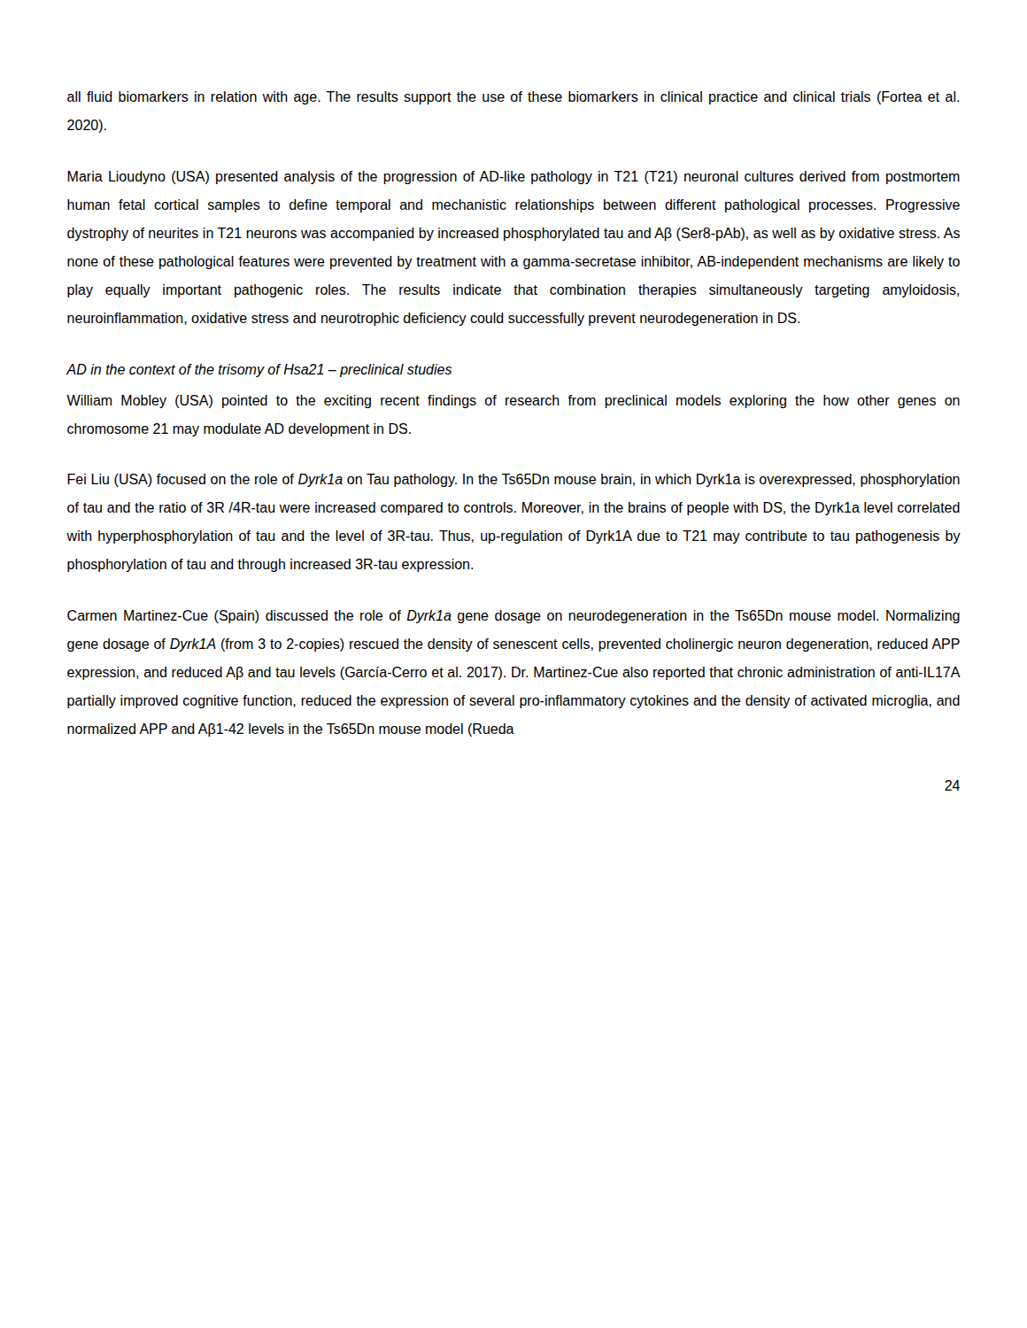all fluid biomarkers in relation with age. The results support the use of these biomarkers in clinical practice and clinical trials (Fortea et al. 2020).
Maria Lioudyno (USA) presented analysis of the progression of AD-like pathology in T21 (T21) neuronal cultures derived from postmortem human fetal cortical samples to define temporal and mechanistic relationships between different pathological processes. Progressive dystrophy of neurites in T21 neurons was accompanied by increased phosphorylated tau and Aβ (Ser8-pAb), as well as by oxidative stress. As none of these pathological features were prevented by treatment with a gamma-secretase inhibitor, AB-independent mechanisms are likely to play equally important pathogenic roles. The results indicate that combination therapies simultaneously targeting amyloidosis, neuroinflammation, oxidative stress and neurotrophic deficiency could successfully prevent neurodegeneration in DS.
AD in the context of the trisomy of Hsa21 – preclinical studies
William Mobley (USA) pointed to the exciting recent findings of research from preclinical models exploring the how other genes on chromosome 21 may modulate AD development in DS.
Fei Liu (USA) focused on the role of Dyrk1a on Tau pathology. In the Ts65Dn mouse brain, in which Dyrk1a is overexpressed, phosphorylation of tau and the ratio of 3R /4R-tau were increased compared to controls. Moreover, in the brains of people with DS, the Dyrk1a level correlated with hyperphosphorylation of tau and the level of 3R-tau. Thus, up-regulation of Dyrk1A due to T21 may contribute to tau pathogenesis by phosphorylation of tau and through increased 3R-tau expression.
Carmen Martinez-Cue (Spain) discussed the role of Dyrk1a gene dosage on neurodegeneration in the Ts65Dn mouse model. Normalizing gene dosage of Dyrk1A (from 3 to 2-copies) rescued the density of senescent cells, prevented cholinergic neuron degeneration, reduced APP expression, and reduced Aβ and tau levels (García-Cerro et al. 2017). Dr. Martinez-Cue also reported that chronic administration of anti-IL17A partially improved cognitive function, reduced the expression of several pro-inflammatory cytokines and the density of activated microglia, and normalized APP and Aβ1-42 levels in the Ts65Dn mouse model (Rueda
24